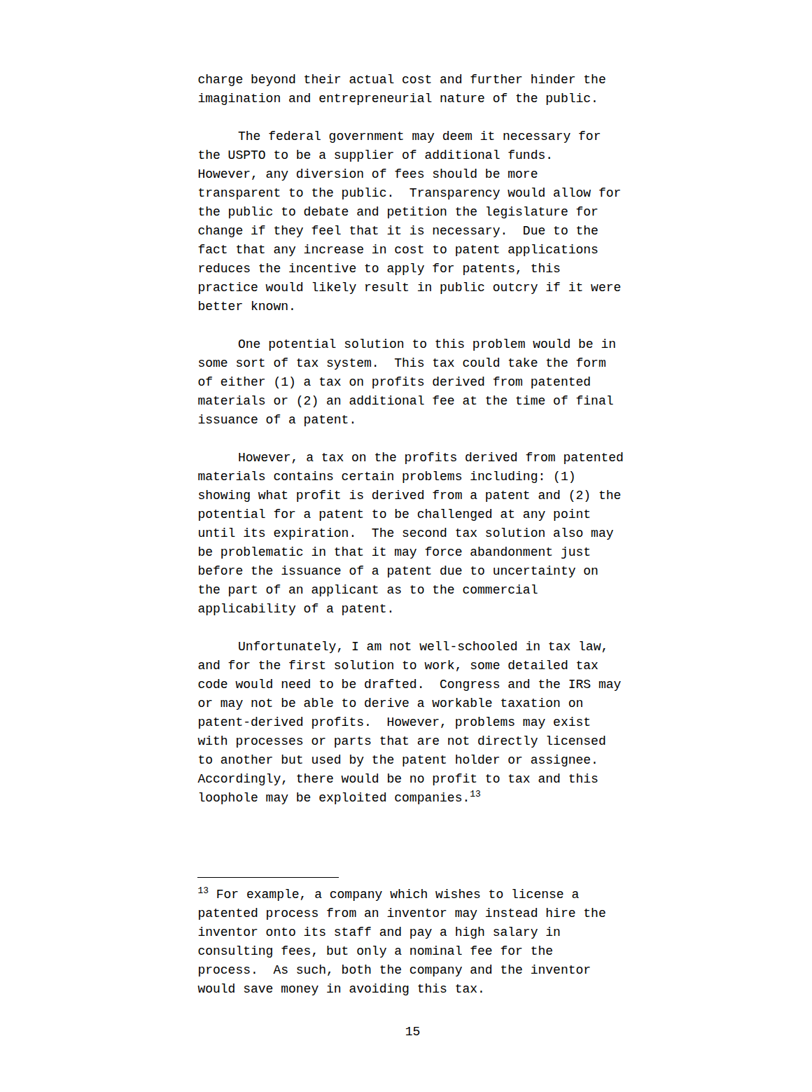charge beyond their actual cost and further hinder the imagination and entrepreneurial nature of the public.
The federal government may deem it necessary for the USPTO to be a supplier of additional funds. However, any diversion of fees should be more transparent to the public. Transparency would allow for the public to debate and petition the legislature for change if they feel that it is necessary. Due to the fact that any increase in cost to patent applications reduces the incentive to apply for patents, this practice would likely result in public outcry if it were better known.
One potential solution to this problem would be in some sort of tax system. This tax could take the form of either (1) a tax on profits derived from patented materials or (2) an additional fee at the time of final issuance of a patent.
However, a tax on the profits derived from patented materials contains certain problems including: (1) showing what profit is derived from a patent and (2) the potential for a patent to be challenged at any point until its expiration. The second tax solution also may be problematic in that it may force abandonment just before the issuance of a patent due to uncertainty on the part of an applicant as to the commercial applicability of a patent.
Unfortunately, I am not well-schooled in tax law, and for the first solution to work, some detailed tax code would need to be drafted. Congress and the IRS may or may not be able to derive a workable taxation on patent-derived profits. However, problems may exist with processes or parts that are not directly licensed to another but used by the patent holder or assignee. Accordingly, there would be no profit to tax and this loophole may be exploited companies.13
13 For example, a company which wishes to license a patented process from an inventor may instead hire the inventor onto its staff and pay a high salary in consulting fees, but only a nominal fee for the process. As such, both the company and the inventor would save money in avoiding this tax.
15